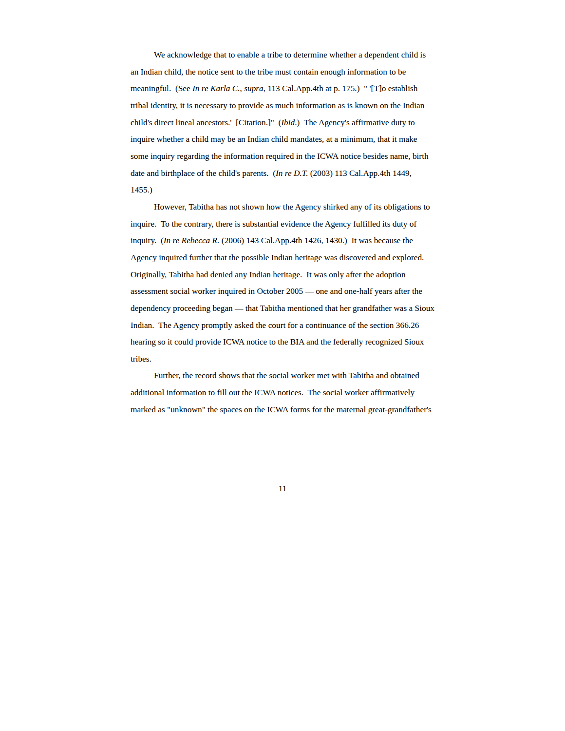We acknowledge that to enable a tribe to determine whether a dependent child is an Indian child, the notice sent to the tribe must contain enough information to be meaningful. (See In re Karla C., supra, 113 Cal.App.4th at p. 175.) " '[T]o establish tribal identity, it is necessary to provide as much information as is known on the Indian child's direct lineal ancestors.' [Citation.]" (Ibid.) The Agency's affirmative duty to inquire whether a child may be an Indian child mandates, at a minimum, that it make some inquiry regarding the information required in the ICWA notice besides name, birth date and birthplace of the child's parents. (In re D.T. (2003) 113 Cal.App.4th 1449, 1455.)
However, Tabitha has not shown how the Agency shirked any of its obligations to inquire. To the contrary, there is substantial evidence the Agency fulfilled its duty of inquiry. (In re Rebecca R. (2006) 143 Cal.App.4th 1426, 1430.) It was because the Agency inquired further that the possible Indian heritage was discovered and explored. Originally, Tabitha had denied any Indian heritage. It was only after the adoption assessment social worker inquired in October 2005 — one and one-half years after the dependency proceeding began — that Tabitha mentioned that her grandfather was a Sioux Indian. The Agency promptly asked the court for a continuance of the section 366.26 hearing so it could provide ICWA notice to the BIA and the federally recognized Sioux tribes.
Further, the record shows that the social worker met with Tabitha and obtained additional information to fill out the ICWA notices. The social worker affirmatively marked as "unknown" the spaces on the ICWA forms for the maternal great-grandfather's
11